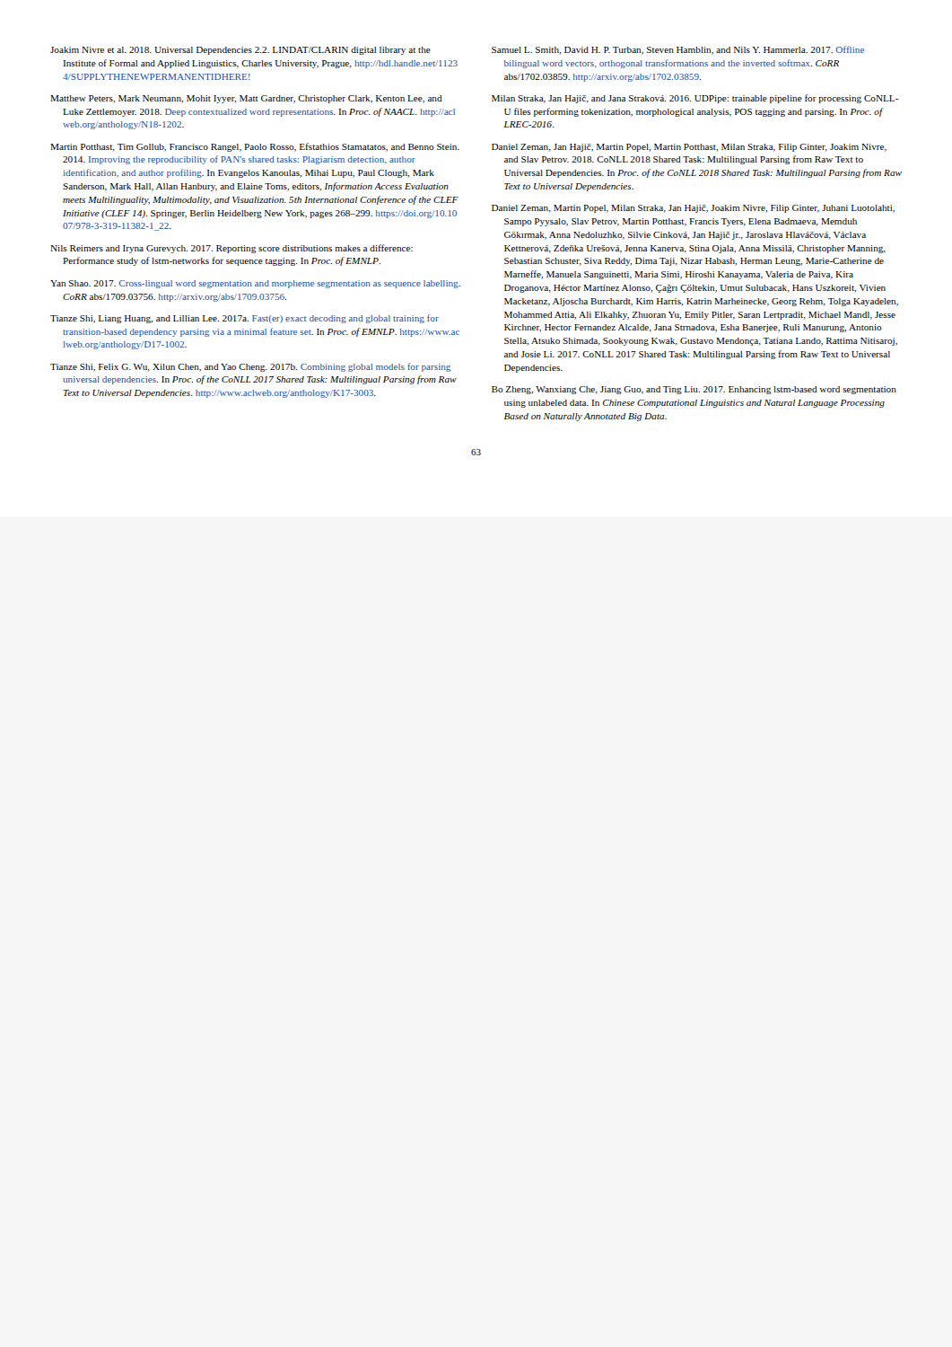Joakim Nivre et al. 2018. Universal Dependencies 2.2. LINDAT/CLARIN digital library at the Institute of Formal and Applied Linguistics, Charles University, Prague, http://hdl.handle.net/11234/SUPPLYTHENEWPERMANENTIDHERE!
Matthew Peters, Mark Neumann, Mohit Iyyer, Matt Gardner, Christopher Clark, Kenton Lee, and Luke Zettlemoyer. 2018. Deep contextualized word representations. In Proc. of NAACL. http://aclweb.org/anthology/N18-1202.
Martin Potthast, Tim Gollub, Francisco Rangel, Paolo Rosso, Efstathios Stamatatos, and Benno Stein. 2014. Improving the reproducibility of PAN's shared tasks: Plagiarism detection, author identification, and author profiling. In Evangelos Kanoulas, Mihai Lupu, Paul Clough, Mark Sanderson, Mark Hall, Allan Hanbury, and Elaine Toms, editors, Information Access Evaluation meets Multilinguality, Multimodality, and Visualization. 5th International Conference of the CLEF Initiative (CLEF 14). Springer, Berlin Heidelberg New York, pages 268–299. https://doi.org/10.1007/978-3-319-11382-1_22.
Nils Reimers and Iryna Gurevych. 2017. Reporting score distributions makes a difference: Performance study of lstm-networks for sequence tagging. In Proc. of EMNLP.
Yan Shao. 2017. Cross-lingual word segmentation and morpheme segmentation as sequence labelling. CoRR abs/1709.03756. http://arxiv.org/abs/1709.03756.
Tianze Shi, Liang Huang, and Lillian Lee. 2017a. Fast(er) exact decoding and global training for transition-based dependency parsing via a minimal feature set. In Proc. of EMNLP. https://www.aclweb.org/anthology/D17-1002.
Tianze Shi, Felix G. Wu, Xilun Chen, and Yao Cheng. 2017b. Combining global models for parsing universal dependencies. In Proc. of the CoNLL 2017 Shared Task: Multilingual Parsing from Raw Text to Universal Dependencies. http://www.aclweb.org/anthology/K17-3003.
Samuel L. Smith, David H. P. Turban, Steven Hamblin, and Nils Y. Hammerla. 2017. Offline bilingual word vectors, orthogonal transformations and the inverted softmax. CoRR abs/1702.03859. http://arxiv.org/abs/1702.03859.
Milan Straka, Jan Hajič, and Jana Straková. 2016. UDPipe: trainable pipeline for processing CoNLL-U files performing tokenization, morphological analysis, POS tagging and parsing. In Proc. of LREC-2016.
Daniel Zeman, Jan Hajič, Martin Popel, Martin Potthast, Milan Straka, Filip Ginter, Joakim Nivre, and Slav Petrov. 2018. CoNLL 2018 Shared Task: Multilingual Parsing from Raw Text to Universal Dependencies. In Proc. of the CoNLL 2018 Shared Task: Multilingual Parsing from Raw Text to Universal Dependencies.
Daniel Zeman, Martin Popel, Milan Straka, Jan Hajič, Joakim Nivre, Filip Ginter, Juhani Luotolahti, Sampo Pyysalo, Slav Petrov, Martin Potthast, Francis Tyers, Elena Badmaeva, Memduh Gökırmak, Anna Nedoluzhko, Silvie Cinková, Jan Hajič jr., Jaroslava Hlaváčová, Václava Kettnerová, Zdeňka Urešová, Jenna Kanerva, Stina Ojala, Anna Missilä, Christopher Manning, Sebastian Schuster, Siva Reddy, Dima Taji, Nizar Habash, Herman Leung, Marie-Catherine de Marneffe, Manuela Sanguinetti, Maria Simi, Hiroshi Kanayama, Valeria de Paiva, Kira Droganova, Héctor Martínez Alonso, Çağrı Çöltekin, Umut Sulubacak, Hans Uszkoreit, Vivien Macketanz, Aljoscha Burchardt, Kim Harris, Katrin Marheinecke, Georg Rehm, Tolga Kayadelen, Mohammed Attia, Ali Elkahky, Zhuoran Yu, Emily Pitler, Saran Lertpradit, Michael Mandl, Jesse Kirchner, Hector Fernandez Alcalde, Jana Strnadova, Esha Banerjee, Ruli Manurung, Antonio Stella, Atsuko Shimada, Sookyoung Kwak, Gustavo Mendonça, Tatiana Lando, Rattima Nitisaroj, and Josie Li. 2017. CoNLL 2017 Shared Task: Multilingual Parsing from Raw Text to Universal Dependencies.
Bo Zheng, Wanxiang Che, Jiang Guo, and Ting Liu. 2017. Enhancing lstm-based word segmentation using unlabeled data. In Chinese Computational Linguistics and Natural Language Processing Based on Naturally Annotated Big Data.
63